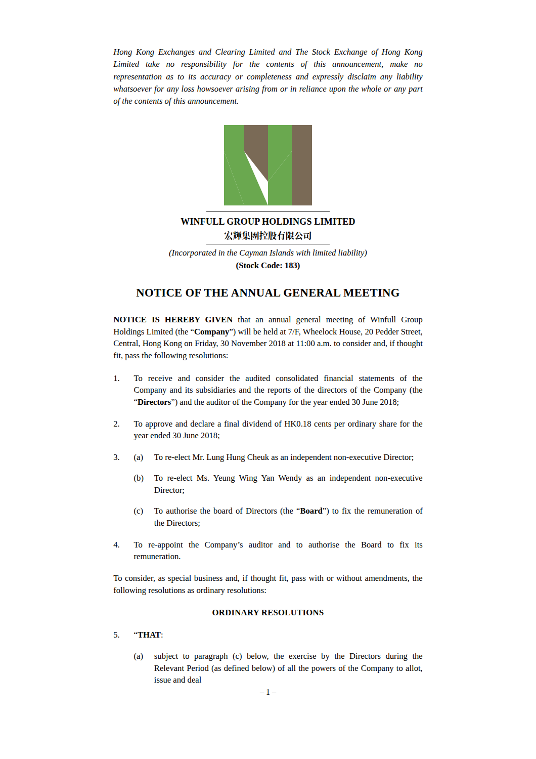Hong Kong Exchanges and Clearing Limited and The Stock Exchange of Hong Kong Limited take no responsibility for the contents of this announcement, make no representation as to its accuracy or completeness and expressly disclaim any liability whatsoever for any loss howsoever arising from or in reliance upon the whole or any part of the contents of this announcement.
WINFULL GROUP HOLDINGS LIMITED
宏輝集團控股有限公司
(Incorporated in the Cayman Islands with limited liability)
(Stock Code: 183)
NOTICE OF THE ANNUAL GENERAL MEETING
NOTICE IS HEREBY GIVEN that an annual general meeting of Winfull Group Holdings Limited (the “Company”) will be held at 7/F, Wheelock House, 20 Pedder Street, Central, Hong Kong on Friday, 30 November 2018 at 11:00 a.m. to consider and, if thought fit, pass the following resolutions:
1.
To receive and consider the audited consolidated financial statements of the Company and its subsidiaries and the reports of the directors of the Company (the “Directors”) and the auditor of the Company for the year ended 30 June 2018;
2.
To approve and declare a final dividend of HK0.18 cents per ordinary share for the year ended 30 June 2018;
3.
(a)
To re-elect Mr. Lung Hung Cheuk as an independent non-executive Director;
(b)
To re-elect Ms. Yeung Wing Yan Wendy as an independent non-executive Director;
(c)
To authorise the board of Directors (the “Board”) to fix the remuneration of the Directors;
4.
To re-appoint the Company’s auditor and to authorise the Board to fix its remuneration.
To consider, as special business and, if thought fit, pass with or without amendments, the following resolutions as ordinary resolutions:
ORDINARY RESOLUTIONS
5.
“THAT:
(a)
subject to paragraph (c) below, the exercise by the Directors during the Relevant Period (as defined below) of all the powers of the Company to allot, issue and deal
– 1 –